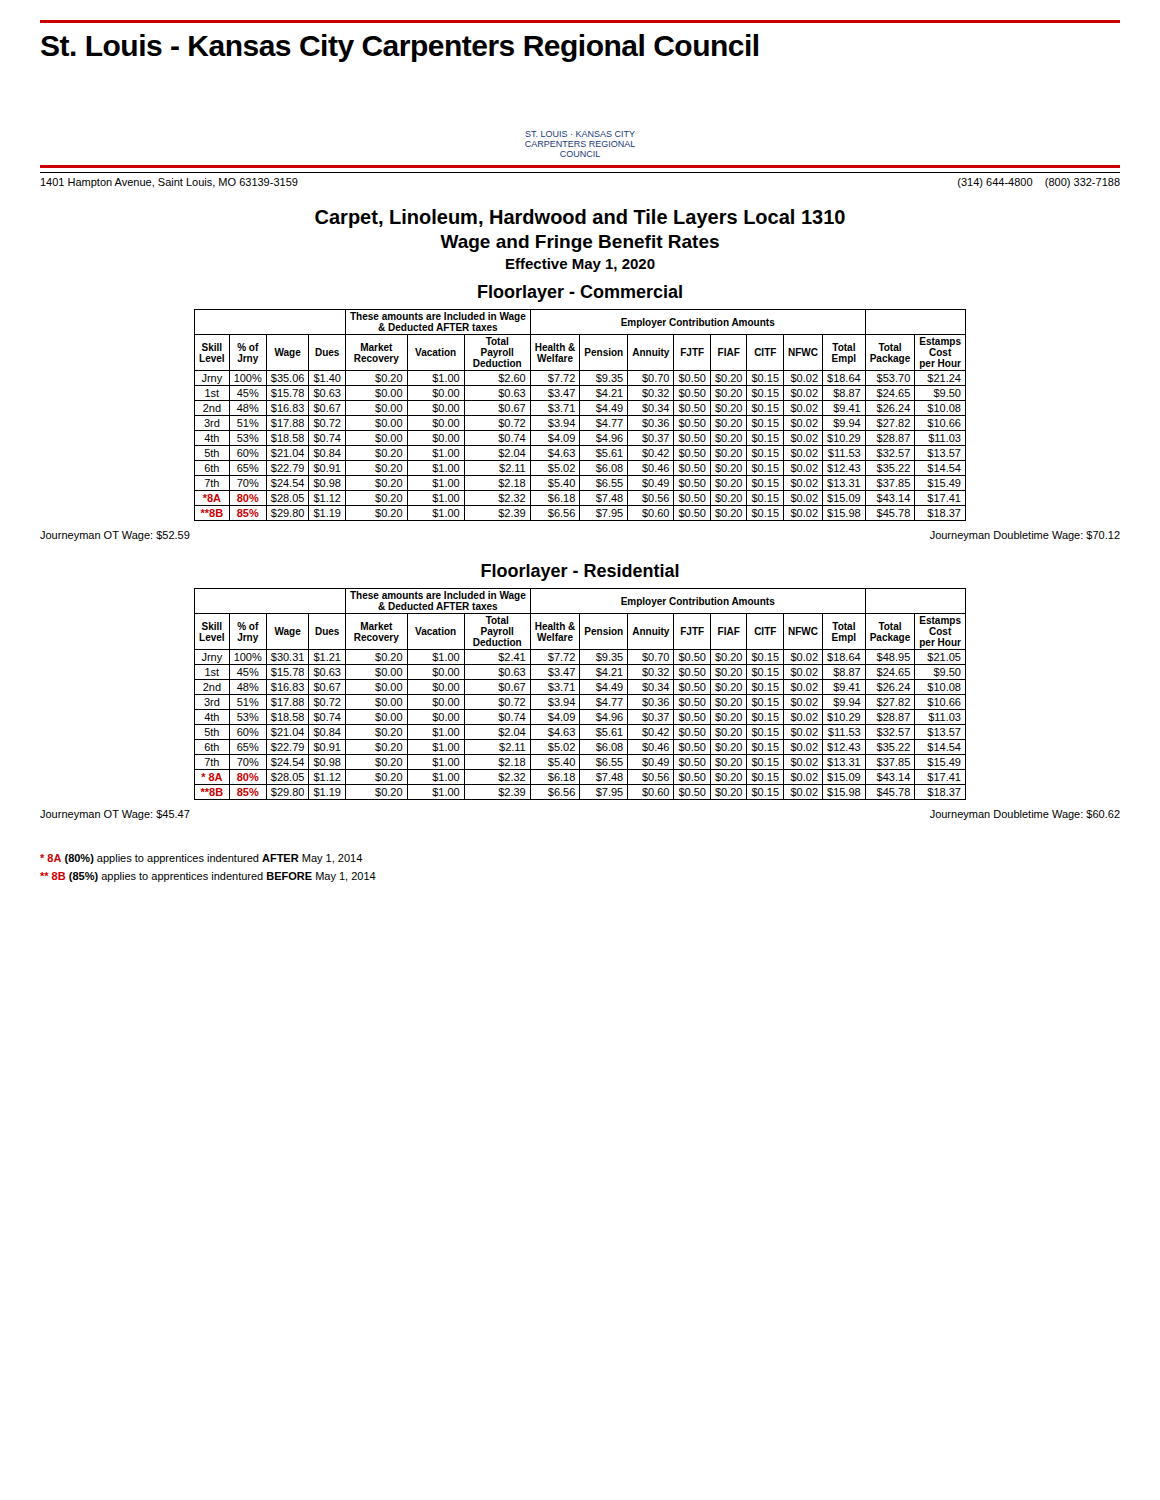St. Louis - Kansas City Carpenters Regional Council
ST. LOUIS · KANSAS CITY
CARPENTERS REGIONAL COUNCIL
1401 Hampton Avenue, Saint Louis, MO 63139-3159 (314) 644-4800 (800) 332-7188
Carpet, Linoleum, Hardwood and Tile Layers Local 1310
Wage and Fringe Benefit Rates
Effective May 1, 2020
Floorlayer - Commercial
| | These amounts are Included in Wage & Deducted AFTER taxes | Employer Contribution Amounts | |
| --- | --- | --- | --- |
| Skill Level | % of Jrny | Wage | Dues | Market Recovery | Vacation | Total Payroll Deduction | Health & Welfare | Pension | Annuity | FJTF | FIAF | CITF | NFWC | Total Empl | Total Package | Estamps Cost per Hour |
| Jrny | 100% | $35.06 | $1.40 | $0.20 | $1.00 | $2.60 | $7.72 | $9.35 | $0.70 | $0.50 | $0.20 | $0.15 | $0.02 | $18.64 | $53.70 | $21.24 |
| 1st | 45% | $15.78 | $0.63 | $0.00 | $0.00 | $0.63 | $3.47 | $4.21 | $0.32 | $0.50 | $0.20 | $0.15 | $0.02 | $8.87 | $24.65 | $9.50 |
| 2nd | 48% | $16.83 | $0.67 | $0.00 | $0.00 | $0.67 | $3.71 | $4.49 | $0.34 | $0.50 | $0.20 | $0.15 | $0.02 | $9.41 | $26.24 | $10.08 |
| 3rd | 51% | $17.88 | $0.72 | $0.00 | $0.00 | $0.72 | $3.94 | $4.77 | $0.36 | $0.50 | $0.20 | $0.15 | $0.02 | $9.94 | $27.82 | $10.66 |
| 4th | 53% | $18.58 | $0.74 | $0.00 | $0.00 | $0.74 | $4.09 | $4.96 | $0.37 | $0.50 | $0.20 | $0.15 | $0.02 | $10.29 | $28.87 | $11.03 |
| 5th | 60% | $21.04 | $0.84 | $0.20 | $1.00 | $2.04 | $4.63 | $5.61 | $0.42 | $0.50 | $0.20 | $0.15 | $0.02 | $11.53 | $32.57 | $13.57 |
| 6th | 65% | $22.79 | $0.91 | $0.20 | $1.00 | $2.11 | $5.02 | $6.08 | $0.46 | $0.50 | $0.20 | $0.15 | $0.02 | $12.43 | $35.22 | $14.54 |
| 7th | 70% | $24.54 | $0.98 | $0.20 | $1.00 | $2.18 | $5.40 | $6.55 | $0.49 | $0.50 | $0.20 | $0.15 | $0.02 | $13.31 | $37.85 | $15.49 |
| *8A | 80% | $28.05 | $1.12 | $0.20 | $1.00 | $2.32 | $6.18 | $7.48 | $0.56 | $0.50 | $0.20 | $0.15 | $0.02 | $15.09 | $43.14 | $17.41 |
| **8B | 85% | $29.80 | $1.19 | $0.20 | $1.00 | $2.39 | $6.56 | $7.95 | $0.60 | $0.50 | $0.20 | $0.15 | $0.02 | $15.98 | $45.78 | $18.37 |
Journeyman OT Wage: $52.59 Journeyman Doubletime Wage: $70.12
Floorlayer - Residential
| | These amounts are Included in Wage & Deducted AFTER taxes | Employer Contribution Amounts | |
| --- | --- | --- | --- |
| Skill Level | % of Jrny | Wage | Dues | Market Recovery | Vacation | Total Payroll Deduction | Health & Welfare | Pension | Annuity | FJTF | FIAF | CITF | NFWC | Total Empl | Total Package | Estamps Cost per Hour |
| Jrny | 100% | $30.31 | $1.21 | $0.20 | $1.00 | $2.41 | $7.72 | $9.35 | $0.70 | $0.50 | $0.20 | $0.15 | $0.02 | $18.64 | $48.95 | $21.05 |
| 1st | 45% | $15.78 | $0.63 | $0.00 | $0.00 | $0.63 | $3.47 | $4.21 | $0.32 | $0.50 | $0.20 | $0.15 | $0.02 | $8.87 | $24.65 | $9.50 |
| 2nd | 48% | $16.83 | $0.67 | $0.00 | $0.00 | $0.67 | $3.71 | $4.49 | $0.34 | $0.50 | $0.20 | $0.15 | $0.02 | $9.41 | $26.24 | $10.08 |
| 3rd | 51% | $17.88 | $0.72 | $0.00 | $0.00 | $0.72 | $3.94 | $4.77 | $0.36 | $0.50 | $0.20 | $0.15 | $0.02 | $9.94 | $27.82 | $10.66 |
| 4th | 53% | $18.58 | $0.74 | $0.00 | $0.00 | $0.74 | $4.09 | $4.96 | $0.37 | $0.50 | $0.20 | $0.15 | $0.02 | $10.29 | $28.87 | $11.03 |
| 5th | 60% | $21.04 | $0.84 | $0.20 | $1.00 | $2.04 | $4.63 | $5.61 | $0.42 | $0.50 | $0.20 | $0.15 | $0.02 | $11.53 | $32.57 | $13.57 |
| 6th | 65% | $22.79 | $0.91 | $0.20 | $1.00 | $2.11 | $5.02 | $6.08 | $0.46 | $0.50 | $0.20 | $0.15 | $0.02 | $12.43 | $35.22 | $14.54 |
| 7th | 70% | $24.54 | $0.98 | $0.20 | $1.00 | $2.18 | $5.40 | $6.55 | $0.49 | $0.50 | $0.20 | $0.15 | $0.02 | $13.31 | $37.85 | $15.49 |
| * 8A | 80% | $28.05 | $1.12 | $0.20 | $1.00 | $2.32 | $6.18 | $7.48 | $0.56 | $0.50 | $0.20 | $0.15 | $0.02 | $15.09 | $43.14 | $17.41 |
| **8B | 85% | $29.80 | $1.19 | $0.20 | $1.00 | $2.39 | $6.56 | $7.95 | $0.60 | $0.50 | $0.20 | $0.15 | $0.02 | $15.98 | $45.78 | $18.37 |
Journeyman OT Wage: $45.47 Journeyman Doubletime Wage: $60.62
* 8A (80%) applies to apprentices indentured AFTER May 1, 2014
** 8B (85%) applies to apprentices indentured BEFORE May 1, 2014